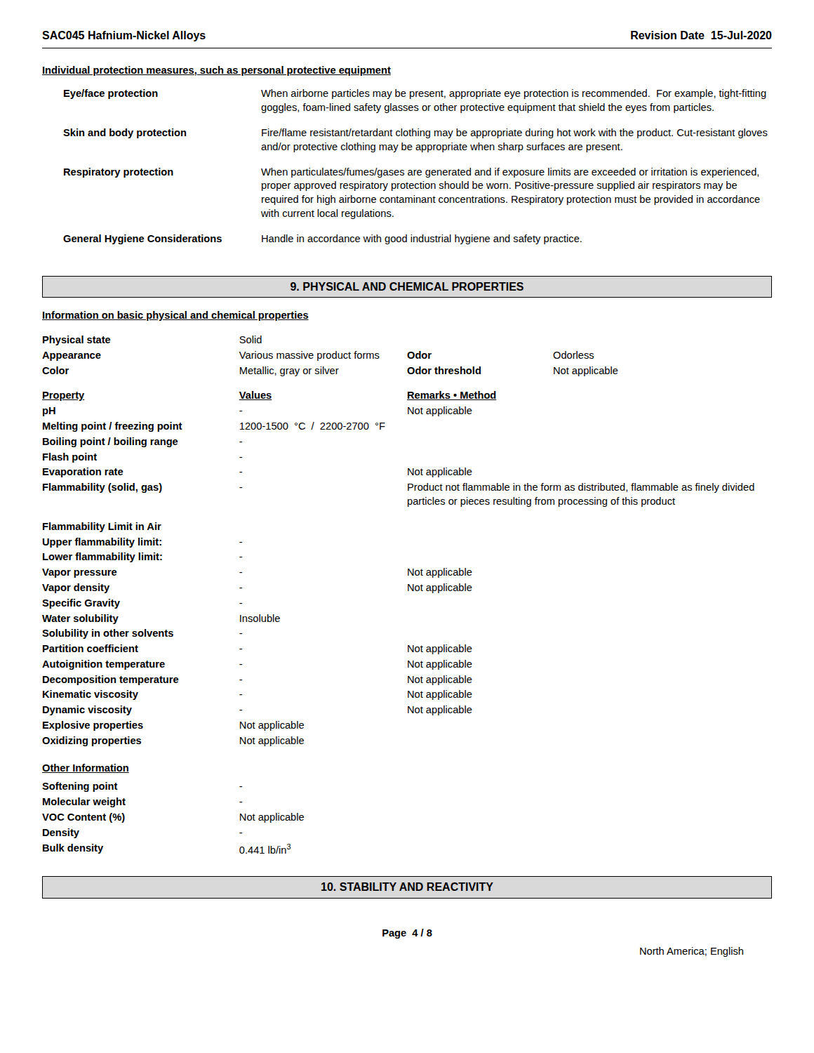SAC045 Hafnium-Nickel Alloys
Revision Date 15-Jul-2020
Individual protection measures, such as personal protective equipment
| Eye/face protection | When airborne particles may be present, appropriate eye protection is recommended. For example, tight-fitting goggles, foam-lined safety glasses or other protective equipment that shield the eyes from particles. |
| Skin and body protection | Fire/flame resistant/retardant clothing may be appropriate during hot work with the product. Cut-resistant gloves and/or protective clothing may be appropriate when sharp surfaces are present. |
| Respiratory protection | When particulates/fumes/gases are generated and if exposure limits are exceeded or irritation is experienced, proper approved respiratory protection should be worn. Positive-pressure supplied air respirators may be required for high airborne contaminant concentrations. Respiratory protection must be provided in accordance with current local regulations. |
| General Hygiene Considerations | Handle in accordance with good industrial hygiene and safety practice. |
9. PHYSICAL AND CHEMICAL PROPERTIES
Information on basic physical and chemical properties
| Physical state | Solid | | |
| Appearance | Various massive product forms | Odor | Odorless |
| Color | Metallic, gray or silver | Odor threshold | Not applicable |
| Property | Values | Remarks • Method |
| pH | - | Not applicable |
| Melting point / freezing point | 1200-1500 °C / 2200-2700 °F | |
| Boiling point / boiling range | - | |
| Flash point | - | |
| Evaporation rate | - | Not applicable |
| Flammability (solid, gas) | - | Product not flammable in the form as distributed, flammable as finely divided particles or pieces resulting from processing of this product |
| Flammability Limit in Air | | |
| Upper flammability limit: | - | |
| Lower flammability limit: | - | |
| Vapor pressure | - | Not applicable |
| Vapor density | - | Not applicable |
| Specific Gravity | - | |
| Water solubility | Insoluble | |
| Solubility in other solvents | - | |
| Partition coefficient | - | Not applicable |
| Autoignition temperature | - | Not applicable |
| Decomposition temperature | - | Not applicable |
| Kinematic viscosity | - | Not applicable |
| Dynamic viscosity | - | Not applicable |
| Explosive properties | Not applicable | |
| Oxidizing properties | Not applicable | |
Other Information
| Softening point | - | |
| Molecular weight | - | |
| VOC Content (%) | Not applicable | |
| Density | - | |
| Bulk density | 0.441 lb/in 3 | |
10. STABILITY AND REACTIVITY
Page 4 / 8 North America; English